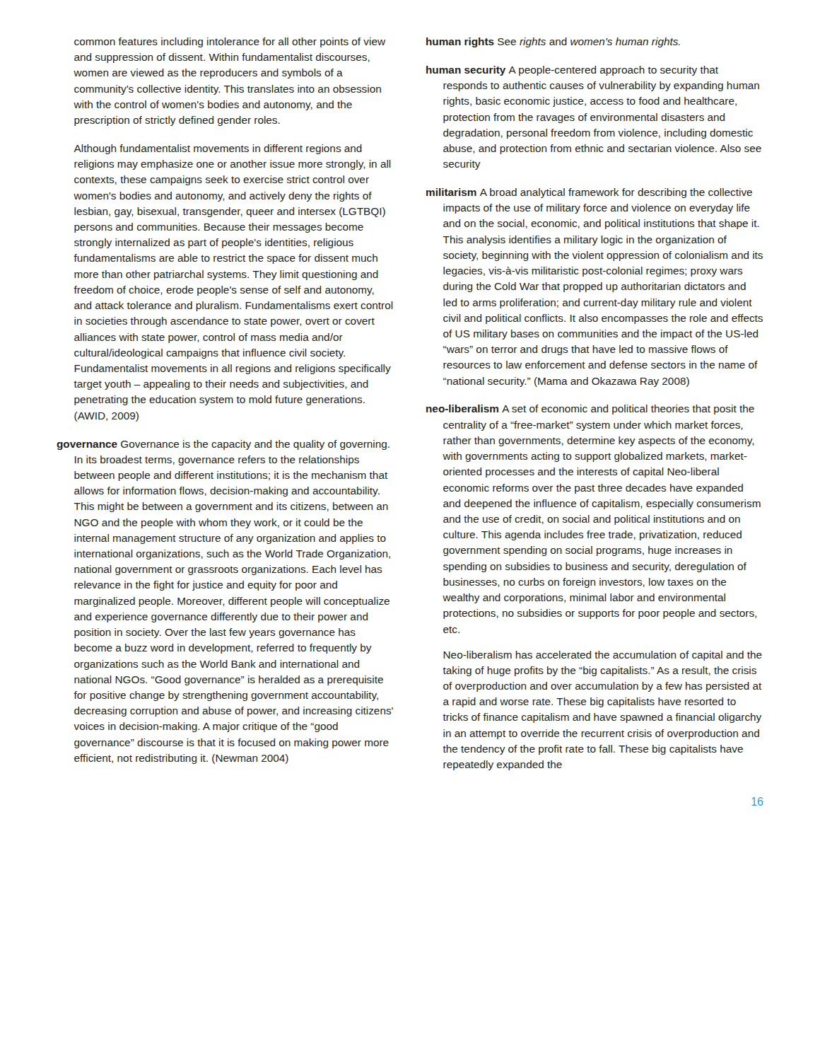common features including intolerance for all other points of view and suppression of dissent. Within fundamentalist discourses, women are viewed as the reproducers and symbols of a community's collective identity. This translates into an obsession with the control of women's bodies and autonomy, and the prescription of strictly defined gender roles.
Although fundamentalist movements in different regions and religions may emphasize one or another issue more strongly, in all contexts, these campaigns seek to exercise strict control over women's bodies and autonomy, and actively deny the rights of lesbian, gay, bisexual, transgender, queer and intersex (LGTBQI) persons and communities. Because their messages become strongly internalized as part of people's identities, religious fundamentalisms are able to restrict the space for dissent much more than other patriarchal systems. They limit questioning and freedom of choice, erode people's sense of self and autonomy, and attack tolerance and pluralism. Fundamentalisms exert control in societies through ascendance to state power, overt or covert alliances with state power, control of mass media and/or cultural/ideological campaigns that influence civil society. Fundamentalist movements in all regions and religions specifically target youth – appealing to their needs and subjectivities, and penetrating the education system to mold future generations. (AWID, 2009)
governance
Governance is the capacity and the quality of governing. In its broadest terms, governance refers to the relationships between people and different institutions; it is the mechanism that allows for information flows, decision-making and accountability. This might be between a government and its citizens, between an NGO and the people with whom they work, or it could be the internal management structure of any organization and applies to international organizations, such as the World Trade Organization, national government or grassroots organizations. Each level has relevance in the fight for justice and equity for poor and marginalized people. Moreover, different people will conceptualize and experience governance differently due to their power and position in society. Over the last few years governance has become a buzz word in development, referred to frequently by organizations such as the World Bank and international and national NGOs. “Good governance” is heralded as a prerequisite for positive change by strengthening government accountability, decreasing corruption and abuse of power, and increasing citizens' voices in decision-making. A major critique of the “good governance” discourse is that it is focused on making power more efficient, not redistributing it. (Newman 2004)
human rights
See rights and women's human rights.
human security
A people-centered approach to security that responds to authentic causes of vulnerability by expanding human rights, basic economic justice, access to food and healthcare, protection from the ravages of environmental disasters and degradation, personal freedom from violence, including domestic abuse, and protection from ethnic and sectarian violence. Also see security
militarism
A broad analytical framework for describing the collective impacts of the use of military force and violence on everyday life and on the social, economic, and political institutions that shape it. This analysis identifies a military logic in the organization of society, beginning with the violent oppression of colonialism and its legacies, vis-à-vis militaristic post-colonial regimes; proxy wars during the Cold War that propped up authoritarian dictators and led to arms proliferation; and current-day military rule and violent civil and political conflicts. It also encompasses the role and effects of US military bases on communities and the impact of the US-led “wars” on terror and drugs that have led to massive flows of resources to law enforcement and defense sectors in the name of “national security.” (Mama and Okazawa Ray 2008)
neo-liberalism
A set of economic and political theories that posit the centrality of a “free-market” system under which market forces, rather than governments, determine key aspects of the economy, with governments acting to support globalized markets, market-oriented processes and the interests of capital Neo-liberal economic reforms over the past three decades have expanded and deepened the influence of capitalism, especially consumerism and the use of credit, on social and political institutions and on culture. This agenda includes free trade, privatization, reduced government spending on social programs, huge increases in spending on subsidies to business and security, deregulation of businesses, no curbs on foreign investors, low taxes on the wealthy and corporations, minimal labor and environmental protections, no subsidies or supports for poor people and sectors, etc.
Neo-liberalism has accelerated the accumulation of capital and the taking of huge profits by the “big capitalists.” As a result, the crisis of overproduction and over accumulation by a few has persisted at a rapid and worse rate. These big capitalists have resorted to tricks of finance capitalism and have spawned a financial oligarchy in an attempt to override the recurrent crisis of overproduction and the tendency of the profit rate to fall. These big capitalists have repeatedly expanded the
16